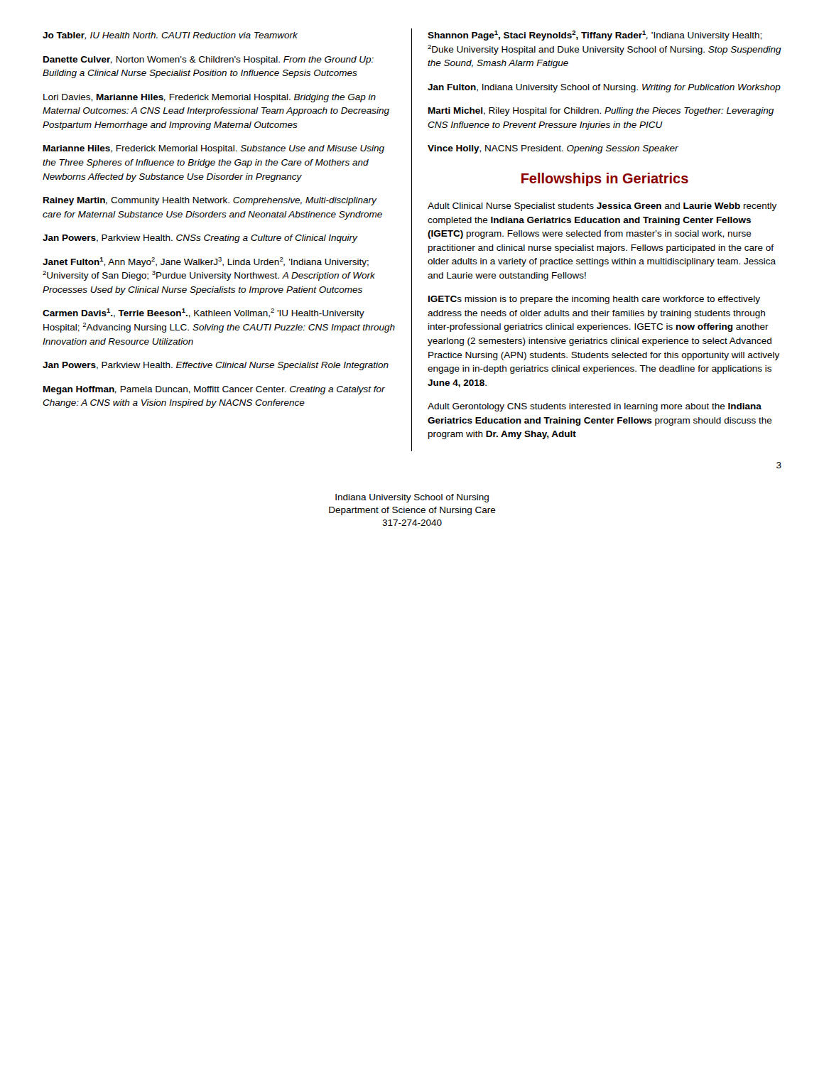Jo Tabler, IU Health North. CAUTI Reduction via Teamwork
Danette Culver, Norton Women's & Children's Hospital. From the Ground Up: Building a Clinical Nurse Specialist Position to Influence Sepsis Outcomes
Lori Davies, Marianne Hiles, Frederick Memorial Hospital. Bridging the Gap in Maternal Outcomes: A CNS Lead Interprofessional Team Approach to Decreasing Postpartum Hemorrhage and Improving Maternal Outcomes
Marianne Hiles, Frederick Memorial Hospital. Substance Use and Misuse Using the Three Spheres of Influence to Bridge the Gap in the Care of Mothers and Newborns Affected by Substance Use Disorder in Pregnancy
Rainey Martin, Community Health Network. Comprehensive, Multi-disciplinary care for Maternal Substance Use Disorders and Neonatal Abstinence Syndrome
Jan Powers, Parkview Health. CNSs Creating a Culture of Clinical Inquiry
Janet Fulton1, Ann Mayo2, Jane WalkerJ3, Linda Urden2, 'Indiana University; 2University of San Diego; 3Purdue University Northwest. A Description of Work Processes Used by Clinical Nurse Specialists to Improve Patient Outcomes
Carmen Davis1., Terrie Beeson1., Kathleen Vollman,2 'IU Health-University Hospital; 2Advancing Nursing LLC. Solving the CAUTI Puzzle: CNS Impact through Innovation and Resource Utilization
Jan Powers, Parkview Health. Effective Clinical Nurse Specialist Role Integration
Megan Hoffman, Pamela Duncan, Moffitt Cancer Center. Creating a Catalyst for Change: A CNS with a Vision Inspired by NACNS Conference
Shannon Page1, Staci Reynolds2, Tiffany Rader1, 'Indiana University Health; 2Duke University Hospital and Duke University School of Nursing. Stop Suspending the Sound, Smash Alarm Fatigue
Jan Fulton, Indiana University School of Nursing. Writing for Publication Workshop
Marti Michel, Riley Hospital for Children. Pulling the Pieces Together: Leveraging CNS Influence to Prevent Pressure Injuries in the PICU
Vince Holly, NACNS President. Opening Session Speaker
Fellowships in Geriatrics
Adult Clinical Nurse Specialist students Jessica Green and Laurie Webb recently completed the Indiana Geriatrics Education and Training Center Fellows (IGETC) program. Fellows were selected from master's in social work, nurse practitioner and clinical nurse specialist majors. Fellows participated in the care of older adults in a variety of practice settings within a multidisciplinary team. Jessica and Laurie were outstanding Fellows!
IGETCs mission is to prepare the incoming health care workforce to effectively address the needs of older adults and their families by training students through inter-professional geriatrics clinical experiences. IGETC is now offering another yearlong (2 semesters) intensive geriatrics clinical experience to select Advanced Practice Nursing (APN) students. Students selected for this opportunity will actively engage in in-depth geriatrics clinical experiences. The deadline for applications is June 4, 2018.
Adult Gerontology CNS students interested in learning more about the Indiana Geriatrics Education and Training Center Fellows program should discuss the program with Dr. Amy Shay, Adult
3
Indiana University School of Nursing
Department of Science of Nursing Care
317-274-2040